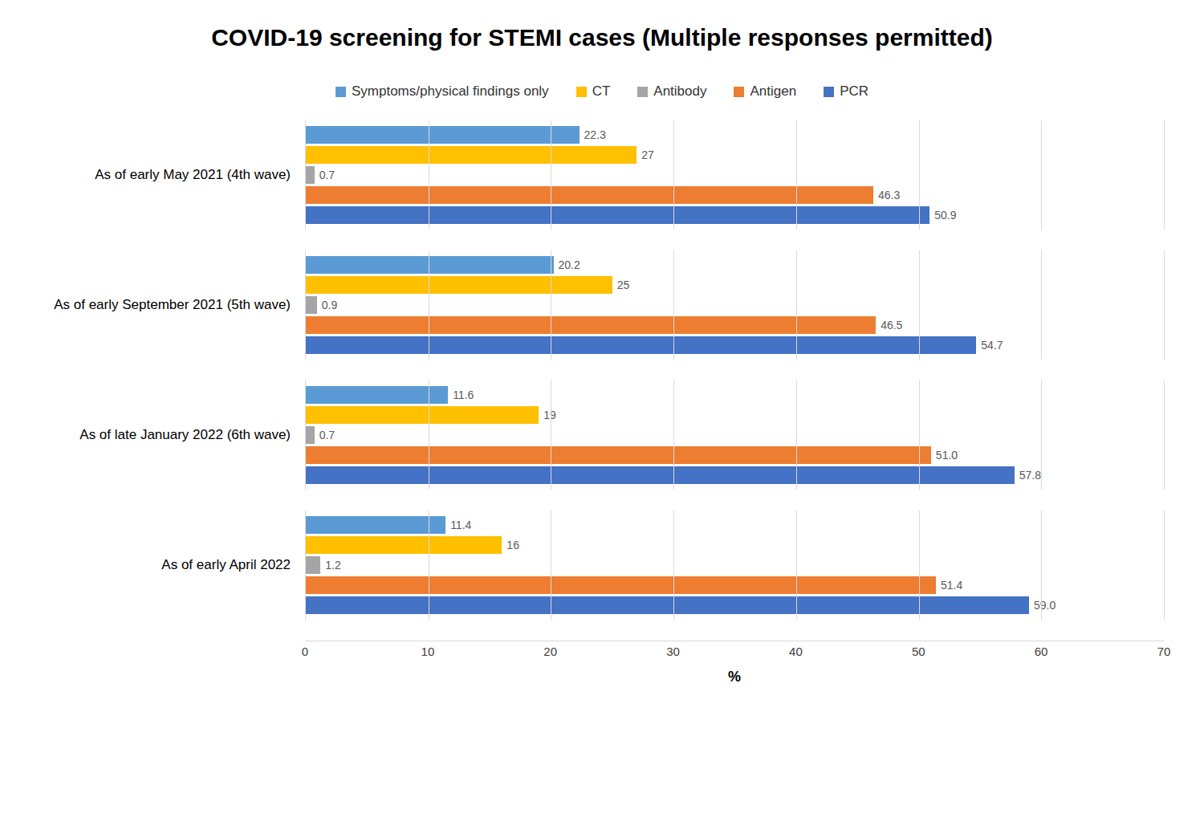COVID-19 screening for STEMI cases (Multiple responses permitted)
Symptoms/physical findings only CT Antibody Antigen PCR
As of early May 2021 (4th wave)
22.3
27
0.7
46.3
50.9
As of early September 2021 (5th wave)
20.2
25
0.9
46.5
54.7
As of late January 2022 (6th wave)
11.6
19
0.7
51.0
57.8
As of early April 2022
11.4
16
1.2
51.4
59.0
0 10 20 30 40 50 60 70
%